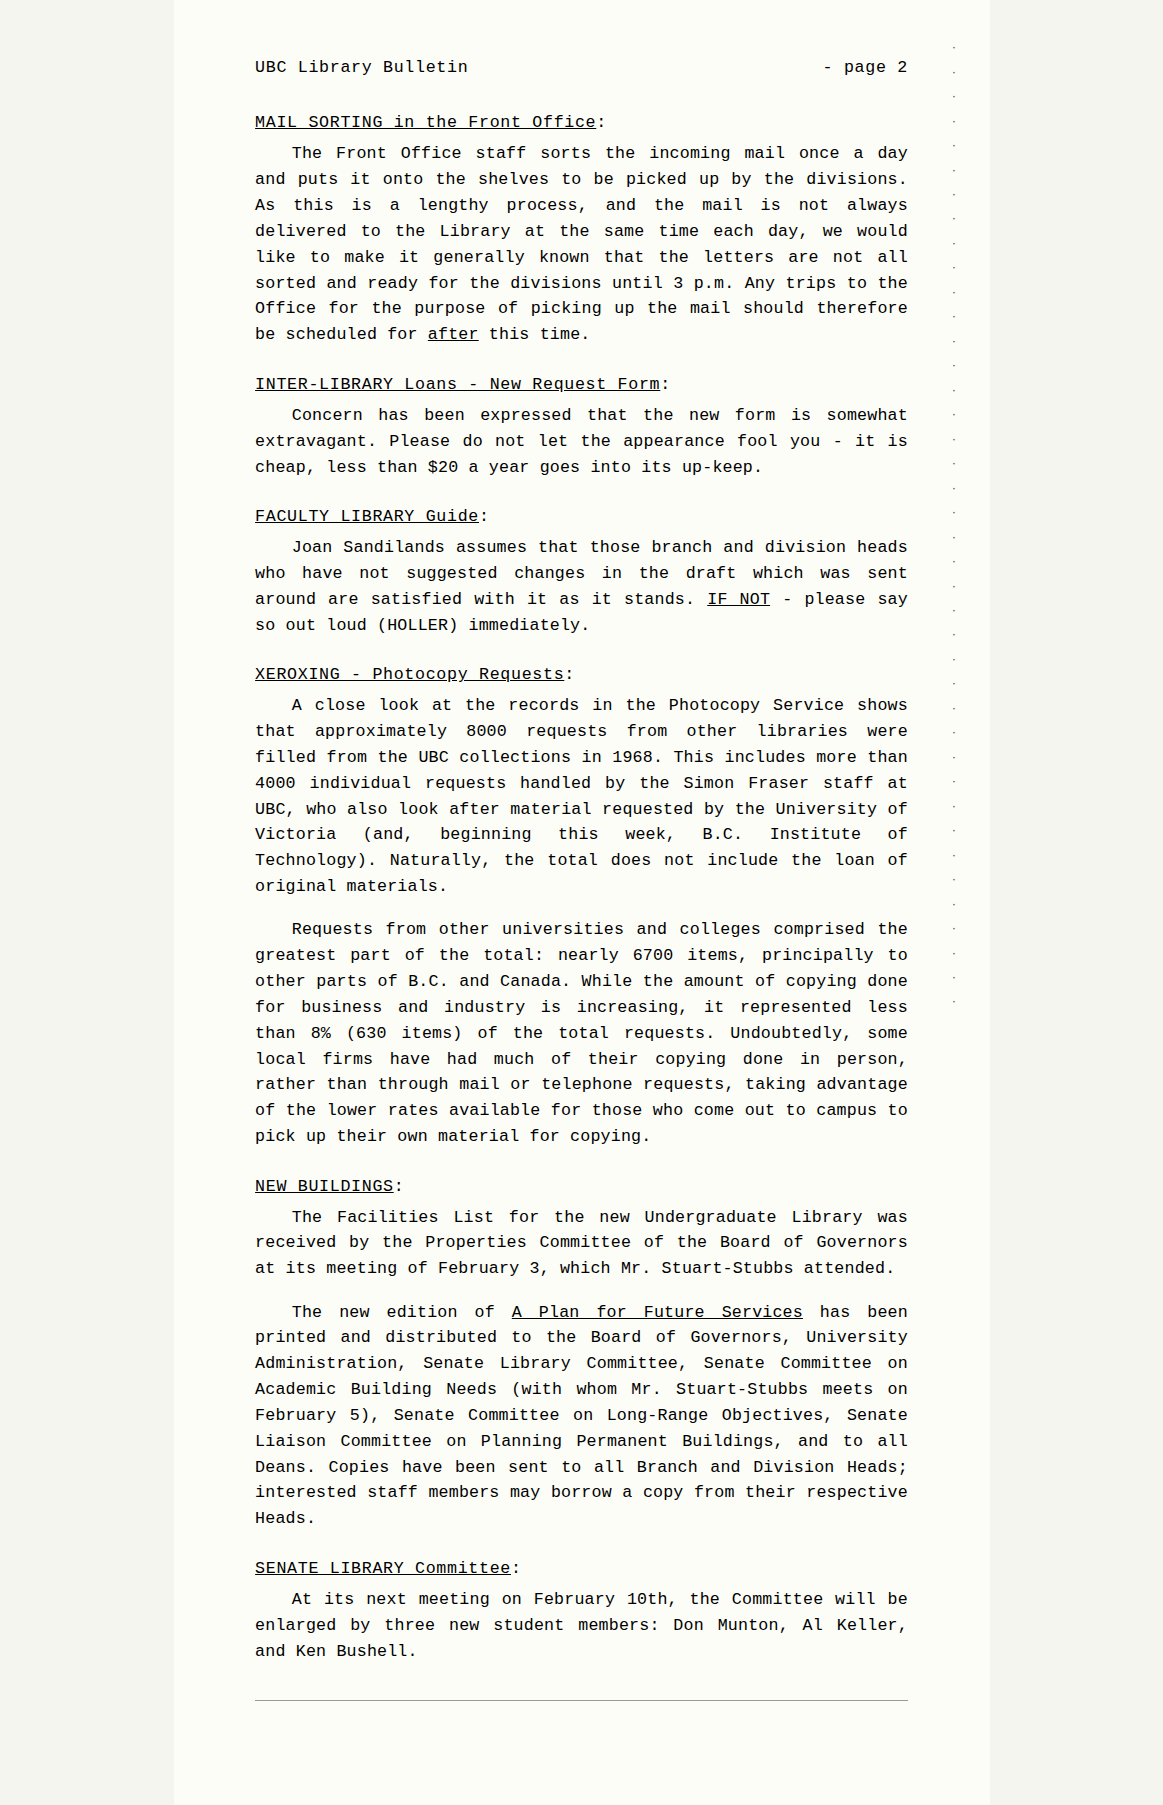‧ ‧ ‧ ‧ ‧ ‧ ‧ ‧ ‧ ‧ ‧ ‧ ‧ ‧ ‧ ‧ ‧ ‧ ‧ ‧ ‧ ‧ ‧ ‧ ‧ ‧ ‧ ‧ ‧ ‧ ‧ ‧ ‧ ‧ ‧ ‧ ‧ ‧ ‧ ‧
UBC Library Bulletin - page 2
MAIL SORTING in the Front Office:
The Front Office staff sorts the incoming mail once a day and puts it onto the shelves to be picked up by the divisions. As this is a lengthy process, and the mail is not always delivered to the Library at the same time each day, we would like to make it generally known that the letters are not all sorted and ready for the divisions until 3 p.m. Any trips to the Office for the purpose of picking up the mail should therefore be scheduled for after this time.
INTER-LIBRARY Loans - New Request Form:
Concern has been expressed that the new form is somewhat extravagant. Please do not let the appearance fool you - it is cheap, less than $20 a year goes into its up-keep.
FACULTY LIBRARY Guide:
Joan Sandilands assumes that those branch and division heads who have not suggested changes in the draft which was sent around are satisfied with it as it stands. IF NOT - please say so out loud (HOLLER) immediately.
XEROXING - Photocopy Requests:
A close look at the records in the Photocopy Service shows that approximately 8000 requests from other libraries were filled from the UBC collections in 1968. This includes more than 4000 individual requests handled by the Simon Fraser staff at UBC, who also look after material requested by the University of Victoria (and, beginning this week, B.C. Institute of Technology). Naturally, the total does not include the loan of original materials.
Requests from other universities and colleges comprised the greatest part of the total: nearly 6700 items, principally to other parts of B.C. and Canada. While the amount of copying done for business and industry is increasing, it represented less than 8% (630 items) of the total requests. Undoubtedly, some local firms have had much of their copying done in person, rather than through mail or telephone requests, taking advantage of the lower rates available for those who come out to campus to pick up their own material for copying.
NEW BUILDINGS:
The Facilities List for the new Undergraduate Library was received by the Properties Committee of the Board of Governors at its meeting of February 3, which Mr. Stuart-Stubbs attended.
The new edition of A Plan for Future Services has been printed and distributed to the Board of Governors, University Administration, Senate Library Committee, Senate Committee on Academic Building Needs (with whom Mr. Stuart-Stubbs meets on February 5), Senate Committee on Long-Range Objectives, Senate Liaison Committee on Planning Permanent Buildings, and to all Deans. Copies have been sent to all Branch and Division Heads; interested staff members may borrow a copy from their respective Heads.
SENATE LIBRARY Committee:
At its next meeting on February 10th, the Committee will be enlarged by three new student members: Don Munton, Al Keller, and Ken Bushell.